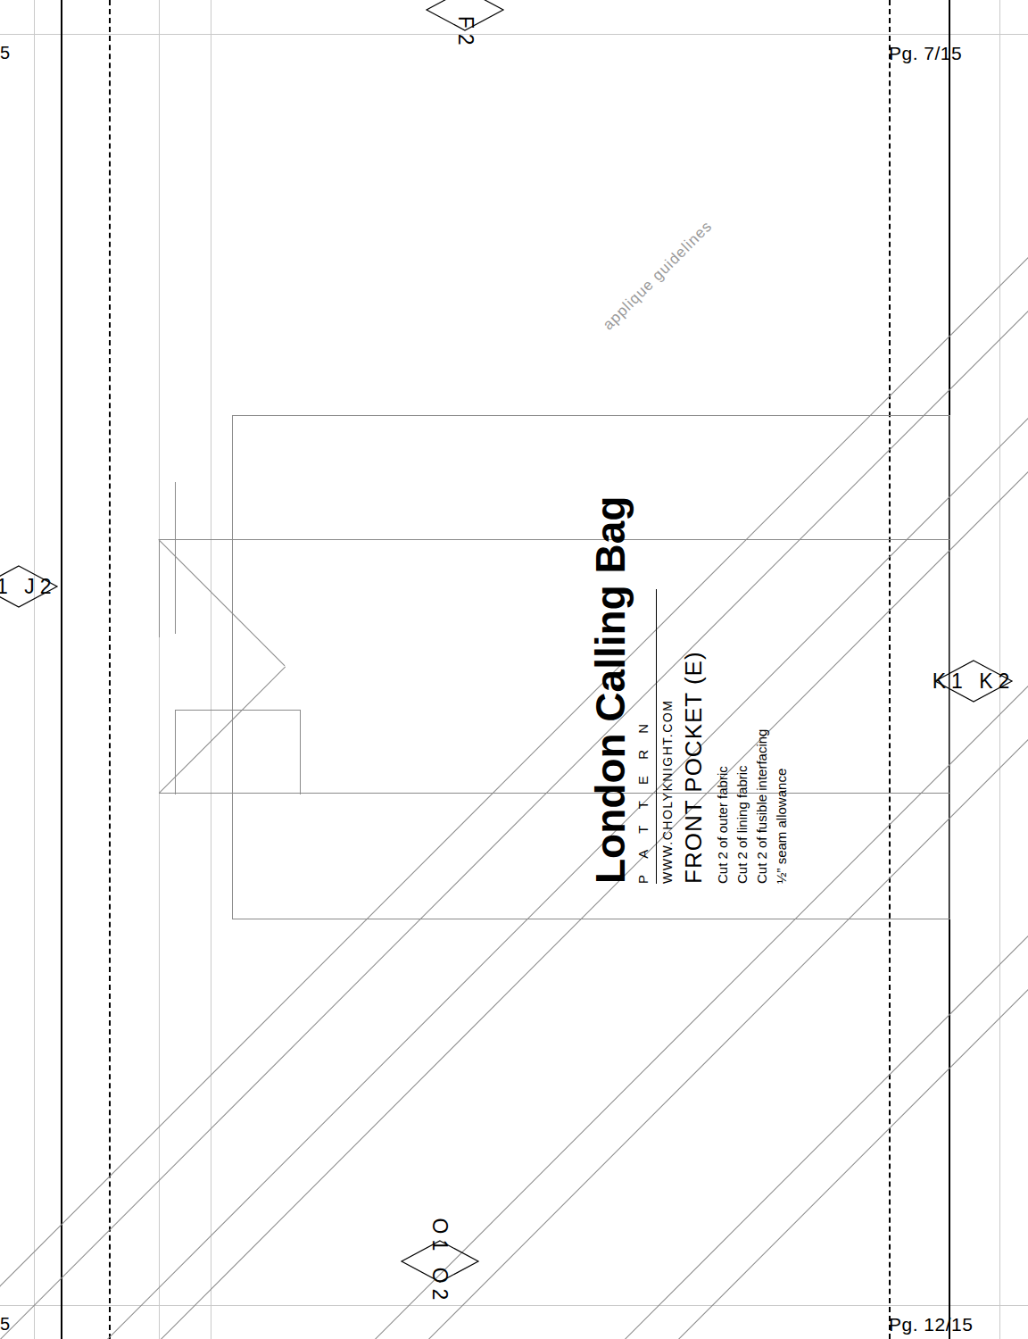5
5
Pg. 7/15
Pg. 12/15
applique guidelines
F1 F2
J1 J2
K1 K2
O1 O2
London Calling Bag
P A T T E R N
WWW.CHOLYKNIGHT.COM
FRONT POCKET (E)
Cut 2 of outer fabric
Cut 2 of lining fabric
Cut 2 of fusible interfacing
½” seam allowance